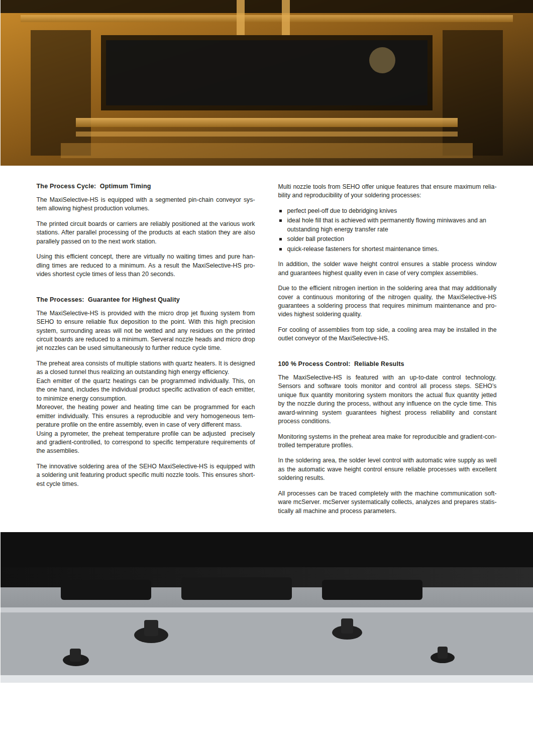The Process Cycle: Optimum Timing
The MaxiSelective-HS is equipped with a segmented pin-chain conveyor system allowing highest production volumes.
The printed circuit boards or carriers are reliably positioned at the various work stations. After parallel processing of the products at each station they are also parallely passed on to the next work station.
Using this efficient concept, there are virtually no waiting times and pure handling times are reduced to a minimum. As a result the MaxiSelective-HS provides shortest cycle times of less than 20 seconds.
The Processes: Guarantee for Highest Quality
The MaxiSelective-HS is provided with the micro drop jet fluxing system from SEHO to ensure reliable flux deposition to the point. With this high precision system, surrounding areas will not be wetted and any residues on the printed circuit boards are reduced to a minimum. Serveral nozzle heads and micro drop jet nozzles can be used simultaneously to further reduce cycle time.
The preheat area consists of multiple stations with quartz heaters. It is designed as a closed tunnel thus realizing an outstanding high energy efficiency.
Each emitter of the quartz heatings can be programmed individually. This, on the one hand, includes the individual product specific activation of each emitter, to minimize energy consumption.
Moreover, the heating power and heating time can be programmed for each emitter individually. This ensures a reproducible and very homogeneous temperature profile on the entire assembly, even in case of very different mass.
Using a pyrometer, the preheat temperature profile can be adjusted precisely and gradient-controlled, to correspond to specific temperature requirements of the assemblies.
The innovative soldering area of the SEHO MaxiSelective-HS is equipped with a soldering unit featuring product specific multi nozzle tools. This ensures shortest cycle times.
Multi nozzle tools from SEHO offer unique features that ensure maximum reliability and reproducibility of your soldering processes:
perfect peel-off due to debridging knives
ideal hole fill that is achieved with permanently flowing miniwaves and an outstanding high energy transfer rate
solder ball protection
quick-release fasteners for shortest maintenance times.
In addition, the solder wave height control ensures a stable process window and guarantees highest quality even in case of very complex assemblies.
Due to the efficient nitrogen inertion in the soldering area that may additionally cover a continuous monitoring of the nitrogen quality, the MaxiSelective-HS guarantees a soldering process that requires minimum maintenance and provides highest soldering quality.
For cooling of assemblies from top side, a cooling area may be installed in the outlet conveyor of the MaxiSelective-HS.
100 % Process Control: Reliable Results
The MaxiSelective-HS is featured with an up-to-date control technology. Sensors and software tools monitor and control all process steps. SEHO’s unique flux quantity monitoring system monitors the actual flux quantity jetted by the nozzle during the process, without any influence on the cycle time. This award-winning system guarantees highest process reliability and constant process conditions.
Monitoring systems in the preheat area make for reproducible and gradient-controlled temperature profiles.
In the soldering area, the solder level control with automatic wire supply as well as the automatic wave height control ensure reliable processes with excellent soldering results.
All processes can be traced completely with the machine communication software mcServer. mcServer systematically collects, analyzes and prepares statistically all machine and process parameters.